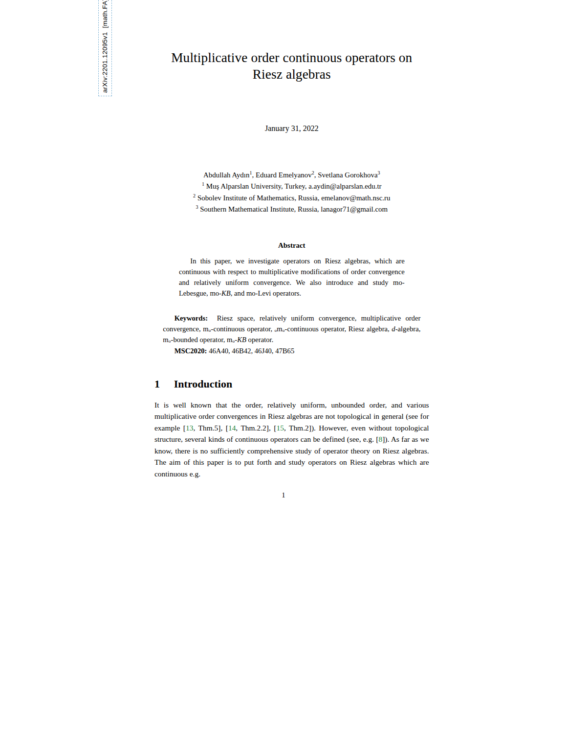arXiv:2201.12095v1 [math.FA] 28 Jan 2022
Multiplicative order continuous operators on
Riesz algebras
January 31, 2022
Abdullah Aydın1, Eduard Emelyanov2, Svetlana Gorokhova3
1 Muş Alparslan University, Turkey, a.aydin@alparslan.edu.tr
2 Sobolev Institute of Mathematics, Russia, emelanov@math.nsc.ru
3 Southern Mathematical Institute, Russia, lanagor71@gmail.com
Abstract
In this paper, we investigate operators on Riesz algebras, which are continuous with respect to multiplicative modifications of order convergence and relatively uniform convergence. We also introduce and study mo-Lebesgue, mo-KB, and mo-Levi operators.
Keywords: Riesz space, relatively uniform convergence, multiplicative order convergence, mₒ-continuous operator, ₒmₒ-continuous operator, Riesz algebra, d-algebra, mₒ-bounded operator, mₒ-KB operator.
MSC2020: 46A40, 46B42, 46J40, 47B65
1 Introduction
It is well known that the order, relatively uniform, unbounded order, and various multiplicative order convergences in Riesz algebras are not topological in general (see for example [13, Thm.5], [14, Thm.2.2], [15, Thm.2]). However, even without topological structure, several kinds of continuous operators can be defined (see, e.g. [8]). As far as we know, there is no sufficiently comprehensive study of operator theory on Riesz algebras. The aim of this paper is to put forth and study operators on Riesz algebras which are continuous e.g.
1